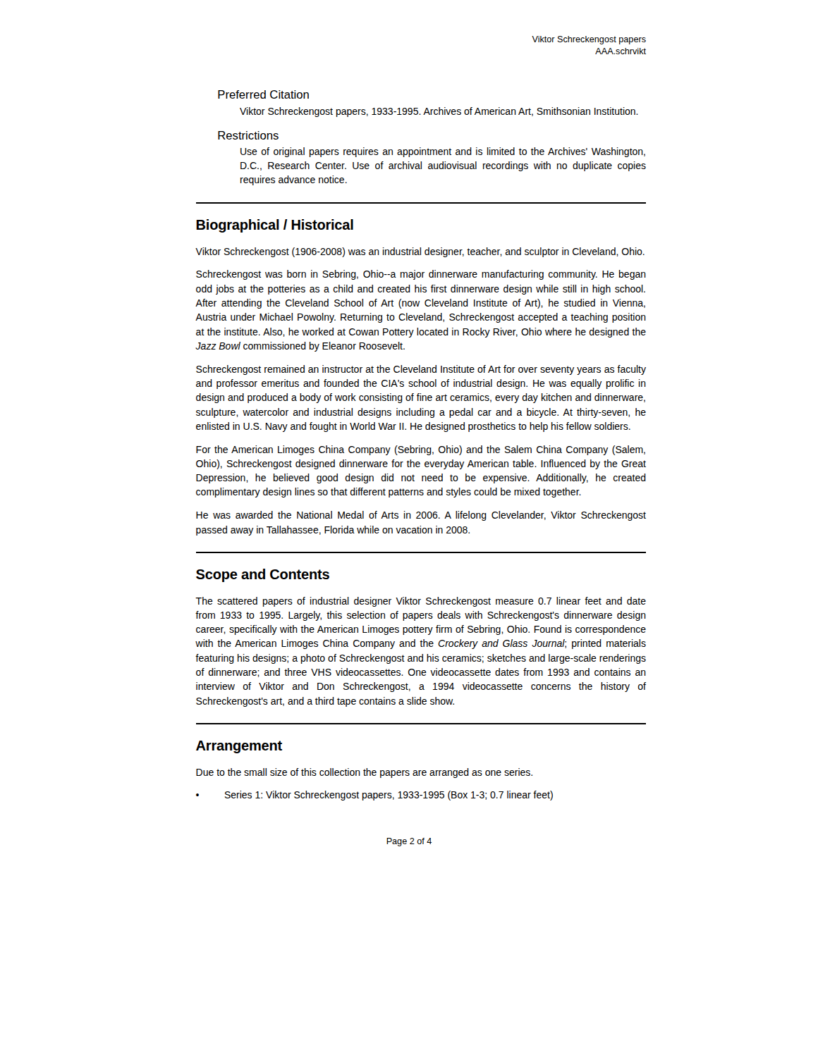Viktor Schreckengost papers
AAA.schrvikt
Preferred Citation
Viktor Schreckengost papers, 1933-1995. Archives of American Art, Smithsonian Institution.
Restrictions
Use of original papers requires an appointment and is limited to the Archives' Washington, D.C., Research Center. Use of archival audiovisual recordings with no duplicate copies requires advance notice.
Biographical / Historical
Viktor Schreckengost (1906-2008) was an industrial designer, teacher, and sculptor in Cleveland, Ohio.
Schreckengost was born in Sebring, Ohio--a major dinnerware manufacturing community. He began odd jobs at the potteries as a child and created his first dinnerware design while still in high school. After attending the Cleveland School of Art (now Cleveland Institute of Art), he studied in Vienna, Austria under Michael Powolny. Returning to Cleveland, Schreckengost accepted a teaching position at the institute. Also, he worked at Cowan Pottery located in Rocky River, Ohio where he designed the Jazz Bowl commissioned by Eleanor Roosevelt.
Schreckengost remained an instructor at the Cleveland Institute of Art for over seventy years as faculty and professor emeritus and founded the CIA's school of industrial design. He was equally prolific in design and produced a body of work consisting of fine art ceramics, every day kitchen and dinnerware, sculpture, watercolor and industrial designs including a pedal car and a bicycle. At thirty-seven, he enlisted in U.S. Navy and fought in World War II. He designed prosthetics to help his fellow soldiers.
For the American Limoges China Company (Sebring, Ohio) and the Salem China Company (Salem, Ohio), Schreckengost designed dinnerware for the everyday American table. Influenced by the Great Depression, he believed good design did not need to be expensive. Additionally, he created complimentary design lines so that different patterns and styles could be mixed together.
He was awarded the National Medal of Arts in 2006. A lifelong Clevelander, Viktor Schreckengost passed away in Tallahassee, Florida while on vacation in 2008.
Scope and Contents
The scattered papers of industrial designer Viktor Schreckengost measure 0.7 linear feet and date from 1933 to 1995. Largely, this selection of papers deals with Schreckengost's dinnerware design career, specifically with the American Limoges pottery firm of Sebring, Ohio. Found is correspondence with the American Limoges China Company and the Crockery and Glass Journal; printed materials featuring his designs; a photo of Schreckengost and his ceramics; sketches and large-scale renderings of dinnerware; and three VHS videocassettes. One videocassette dates from 1993 and contains an interview of Viktor and Don Schreckengost, a 1994 videocassette concerns the history of Schreckengost's art, and a third tape contains a slide show.
Arrangement
Due to the small size of this collection the papers are arranged as one series.
•Series 1: Viktor Schreckengost papers, 1933-1995 (Box 1-3; 0.7 linear feet)
Page 2 of 4